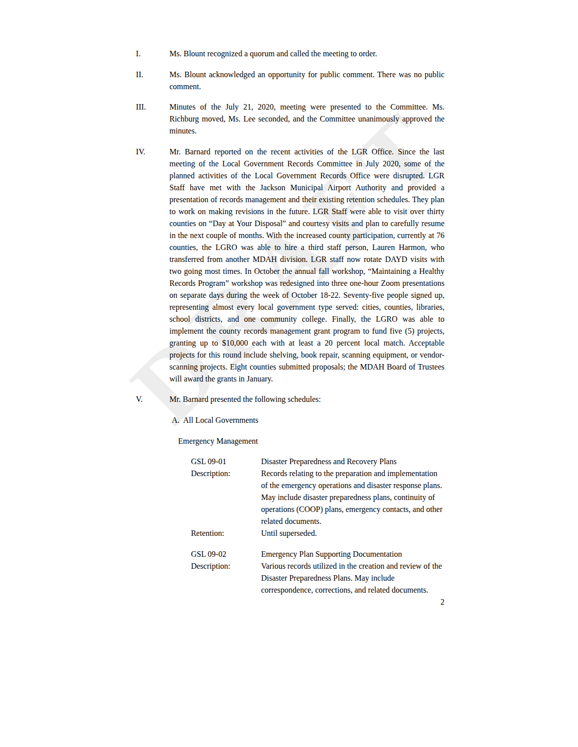DRAFT
I. Ms. Blount recognized a quorum and called the meeting to order.
II. Ms. Blount acknowledged an opportunity for public comment. There was no public comment.
III. Minutes of the July 21, 2020, meeting were presented to the Committee. Ms. Richburg moved, Ms. Lee seconded, and the Committee unanimously approved the minutes.
IV. Mr. Barnard reported on the recent activities of the LGR Office. Since the last meeting of the Local Government Records Committee in July 2020, some of the planned activities of the Local Government Records Office were disrupted. LGR Staff have met with the Jackson Municipal Airport Authority and provided a presentation of records management and their existing retention schedules. They plan to work on making revisions in the future. LGR Staff were able to visit over thirty counties on “Day at Your Disposal” and courtesy visits and plan to carefully resume in the next couple of months. With the increased county participation, currently at 76 counties, the LGRO was able to hire a third staff person, Lauren Harmon, who transferred from another MDAH division. LGR staff now rotate DAYD visits with two going most times. In October the annual fall workshop, “Maintaining a Healthy Records Program” workshop was redesigned into three one-hour Zoom presentations on separate days during the week of October 18-22. Seventy-five people signed up, representing almost every local government type served: cities, counties, libraries, school districts, and one community college. Finally, the LGRO was able to implement the county records management grant program to fund five (5) projects, granting up to $10,000 each with at least a 20 percent local match. Acceptable projects for this round include shelving, book repair, scanning equipment, or vendor-scanning projects. Eight counties submitted proposals; the MDAH Board of Trustees will award the grants in January.
V. Mr. Barnard presented the following schedules:
A. All Local Governments
Emergency Management
| GSL 09-01 | Disaster Preparedness and Recovery Plans |
| Description: | Records relating to the preparation and implementation of the emergency operations and disaster response plans. May include disaster preparedness plans, continuity of operations (COOP) plans, emergency contacts, and other related documents. |
| Retention: | Until superseded. |
| GSL 09-02 | Emergency Plan Supporting Documentation |
| Description: | Various records utilized in the creation and review of the Disaster Preparedness Plans. May include correspondence, corrections, and related documents. |
2